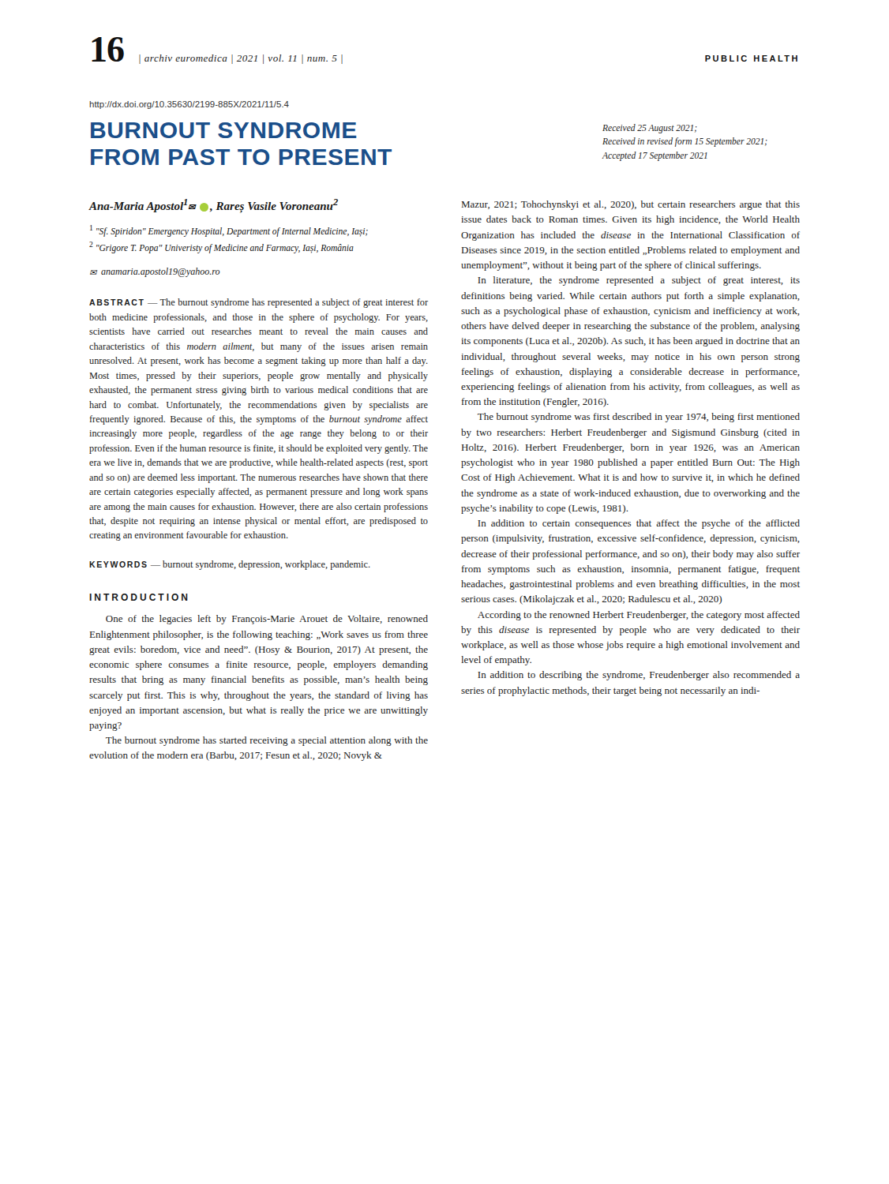16
| archiv euromedica | 2021 | vol. 11 | num. 5 |
Public Health
http://dx.doi.org/10.35630/2199-885X/2021/11/5.4
Burnout Syndrome
from Past to Present
Received 25 August 2021;
Received in revised form 15 September 2021;
Accepted 17 September 2021
Ana-Maria Apostol1✉ , Rareș Vasile Voroneanu2
1 "Sf. Spiridon" Emergency Hospital, Department of Internal Medicine, Iași;
2 "Grigore T. Popa" Univeristy of Medicine and Farmacy, Iași, România
✉ anamaria.apostol19@yahoo.ro
Abstract — The burnout syndrome has represented a subject of great interest for both medicine professionals, and those in the sphere of psychology. For years, scientists have carried out researches meant to reveal the main causes and characteristics of this modern ailment, but many of the issues arisen remain unresolved. At present, work has become a segment taking up more than half a day. Most times, pressed by their superiors, people grow mentally and physically exhausted, the permanent stress giving birth to various medical conditions that are hard to combat. Unfortunately, the recommendations given by specialists are frequently ignored. Because of this, the symptoms of the burnout syndrome affect increasingly more people, regardless of the age range they belong to or their profession. Even if the human resource is finite, it should be exploited very gently. The era we live in, demands that we are productive, while health-related aspects (rest, sport and so on) are deemed less important. The numerous researches have shown that there are certain categories especially affected, as permanent pressure and long work spans are among the main causes for exhaustion. However, there are also certain professions that, despite not requiring an intense physical or mental effort, are predisposed to creating an environment favourable for exhaustion.
Keywords — burnout syndrome, depression, workplace, pandemic.
Introduction
One of the legacies left by François-Marie Arouet de Voltaire, renowned Enlightenment philosopher, is the following teaching: „Work saves us from three great evils: boredom, vice and need”. (Hosy & Bourion, 2017) At present, the economic sphere consumes a finite resource, people, employers demanding results that bring as many financial benefits as possible, man’s health being scarcely put first. This is why, throughout the years, the standard of living has enjoyed an important ascension, but what is really the price we are unwittingly paying?
The burnout syndrome has started receiving a special attention along with the evolution of the modern era (Barbu, 2017; Fesun et al., 2020; Novyk &
Mazur, 2021; Tohochynskyi et al., 2020), but certain researchers argue that this issue dates back to Roman times. Given its high incidence, the World Health Organization has included the disease in the International Classification of Diseases since 2019, in the section entitled „Problems related to employment and unemployment”, without it being part of the sphere of clinical sufferings.
In literature, the syndrome represented a subject of great interest, its definitions being varied. While certain authors put forth a simple explanation, such as a psychological phase of exhaustion, cynicism and inefficiency at work, others have delved deeper in researching the substance of the problem, analysing its components (Luca et al., 2020b). As such, it has been argued in doctrine that an individual, throughout several weeks, may notice in his own person strong feelings of exhaustion, displaying a considerable decrease in performance, experiencing feelings of alienation from his activity, from colleagues, as well as from the institution (Fengler, 2016).
The burnout syndrome was first described in year 1974, being first mentioned by two researchers: Herbert Freudenberger and Sigismund Ginsburg (cited in Holtz, 2016). Herbert Freudenberger, born in year 1926, was an American psychologist who in year 1980 published a paper entitled Burn Out: The High Cost of High Achievement. What it is and how to survive it, in which he defined the syndrome as a state of work-induced exhaustion, due to overworking and the psyche’s inability to cope (Lewis, 1981).
In addition to certain consequences that affect the psyche of the afflicted person (impulsivity, frustration, excessive self-confidence, depression, cynicism, decrease of their professional performance, and so on), their body may also suffer from symptoms such as exhaustion, insomnia, permanent fatigue, frequent headaches, gastrointestinal problems and even breathing difficulties, in the most serious cases. (Mikolajczak et al., 2020; Radulescu et al., 2020)
According to the renowned Herbert Freudenberger, the category most affected by this disease is represented by people who are very dedicated to their workplace, as well as those whose jobs require a high emotional involvement and level of empathy.
In addition to describing the syndrome, Freudenberger also recommended a series of prophylactic methods, their target being not necessarily an indi-